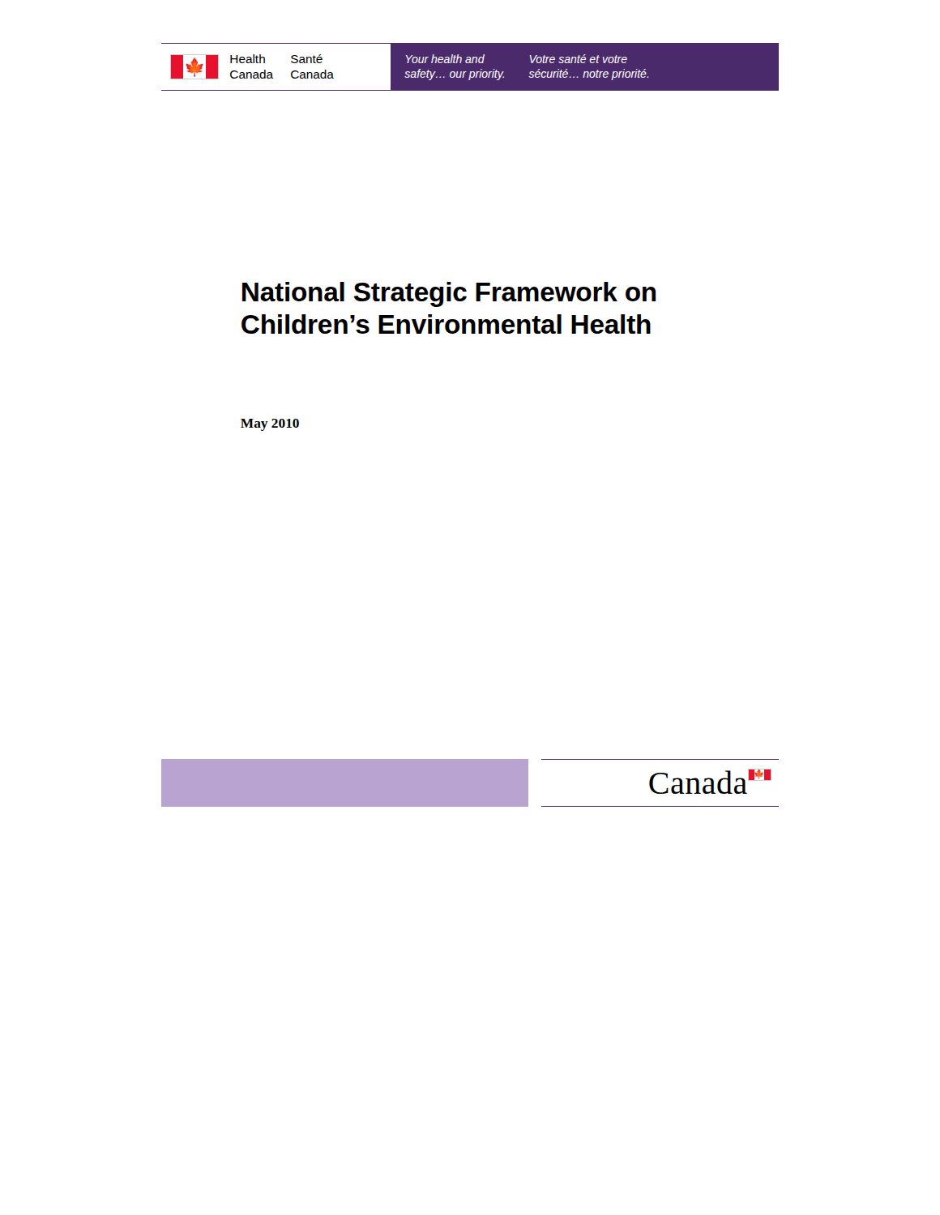🍁
Health Canada
Santé Canada
Your health and safety… our priority.
Votre santé et votre sécurité… notre priorité.
National Strategic Framework on Children’s Environmental Health
May 2010
Canada 🍁